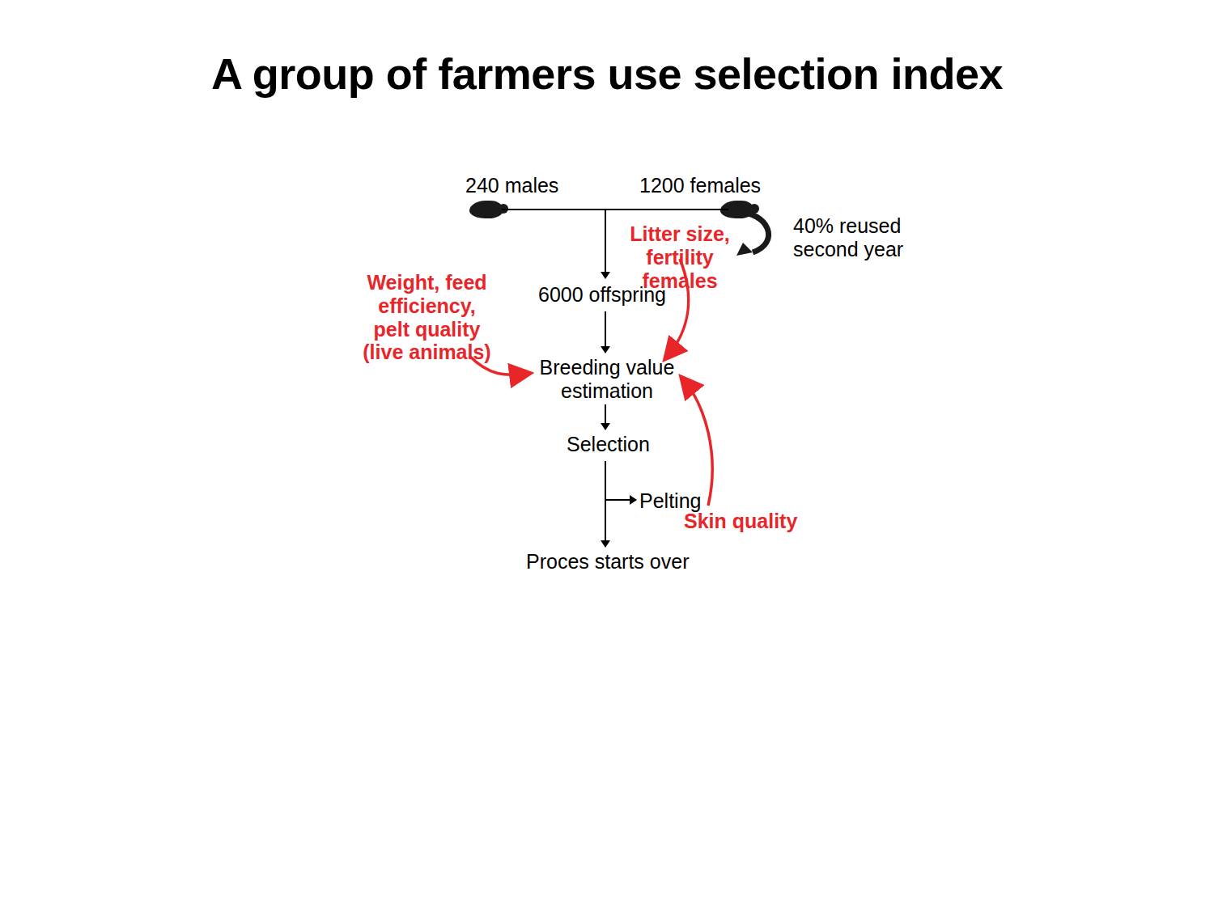A group of farmers use selection index
240 males
1200 females
6000 offspring
Breeding value estimation
Selection
Pelting
Proces starts over
40% reused second year
Litter size, fertility females
Weight, feed efficiency, pelt quality (live animals)
Skin quality